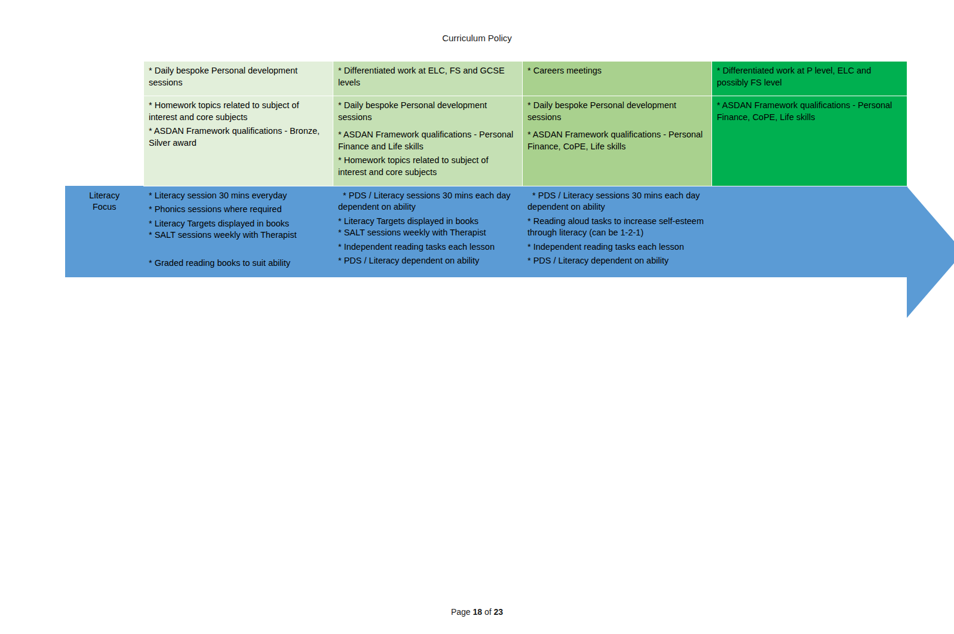Curriculum Policy
| | * Daily bespoke Personal development sessions | * Differentiated work at ELC, FS and GCSE levels | * Careers meetings | * Differentiated work at P level, ELC and possibly FS level |
| | * Homework topics related to subject of interest and core subjects * ASDAN Framework qualifications - Bronze, Silver award | * Daily bespoke Personal development sessions * ASDAN Framework qualifications - Personal Finance and Life skills * Homework topics related to subject of interest and core subjects | * Daily bespoke Personal development sessions * ASDAN Framework qualifications - Personal Finance, CoPE, Life skills | * ASDAN Framework qualifications - Personal Finance, CoPE, Life skills |
| Literacy Focus | * Literacy session 30 mins everyday * Phonics sessions where required * Literacy Targets displayed in books * SALT sessions weekly with Therapist * Graded reading books to suit ability | * PDS / Literacy sessions 30 mins each day dependent on ability * Literacy Targets displayed in books * SALT sessions weekly with Therapist * Independent reading tasks each lesson * PDS / Literacy dependent on ability | * PDS / Literacy sessions 30 mins each day dependent on ability * Reading aloud tasks to increase self-esteem through literacy (can be 1-2-1) * Independent reading tasks each lesson * PDS / Literacy dependent on ability | |
Page 18 of 23